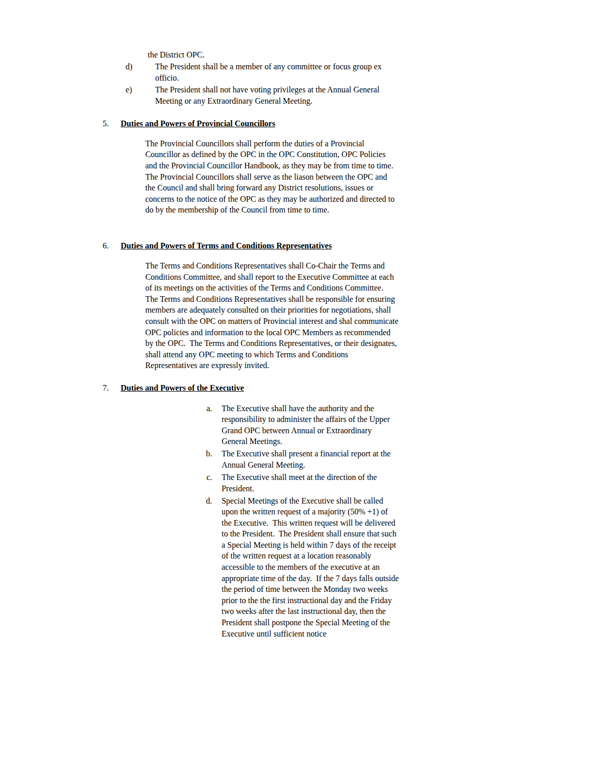the District OPC.
The President shall be a member of any committee or focus group ex officio.
The President shall not have voting privileges at the Annual General Meeting or any Extraordinary General Meeting.
Duties and Powers of Provincial Councillors
The Provincial Councillors shall perform the duties of a Provincial Councillor as defined by the OPC in the OPC Constitution, OPC Policies and the Provincial Councillor Handbook, as they may be from time to time. The Provincial Councillors shall serve as the liason between the OPC and the Council and shall bring forward any District resolutions, issues or concerns to the notice of the OPC as they may be authorized and directed to do by the membership of the Council from time to time.
Duties and Powers of Terms and Conditions Representatives
The Terms and Conditions Representatives shall Co-Chair the Terms and Conditions Committee, and shall report to the Executive Committee at each of its meetings on the activities of the Terms and Conditions Committee. The Terms and Conditions Representatives shall be responsible for ensuring members are adequately consulted on their priorities for negotiations, shall consult with the OPC on matters of Provincial interest and shal communicate OPC policies and information to the local OPC Members as recommended by the OPC. The Terms and Conditions Representatives, or their designates, shall attend any OPC meeting to which Terms and Conditions Representatives are expressly invited.
Duties and Powers of the Executive
The Executive shall have the authority and the responsibility to administer the affairs of the Upper Grand OPC between Annual or Extraordinary General Meetings.
The Executive shall present a financial report at the Annual General Meeting.
The Executive shall meet at the direction of the President.
Special Meetings of the Executive shall be called upon the written request of a majority (50% +1) of the Executive. This written request will be delivered to the President. The President shall ensure that such a Special Meeting is held within 7 days of the receipt of the written request at a location reasonably accessible to the members of the executive at an appropriate time of the day. If the 7 days falls outside the period of time between the Monday two weeks prior to the the first instructional day and the Friday two weeks after the last instructional day, then the President shall postpone the Special Meeting of the Executive until sufficient notice